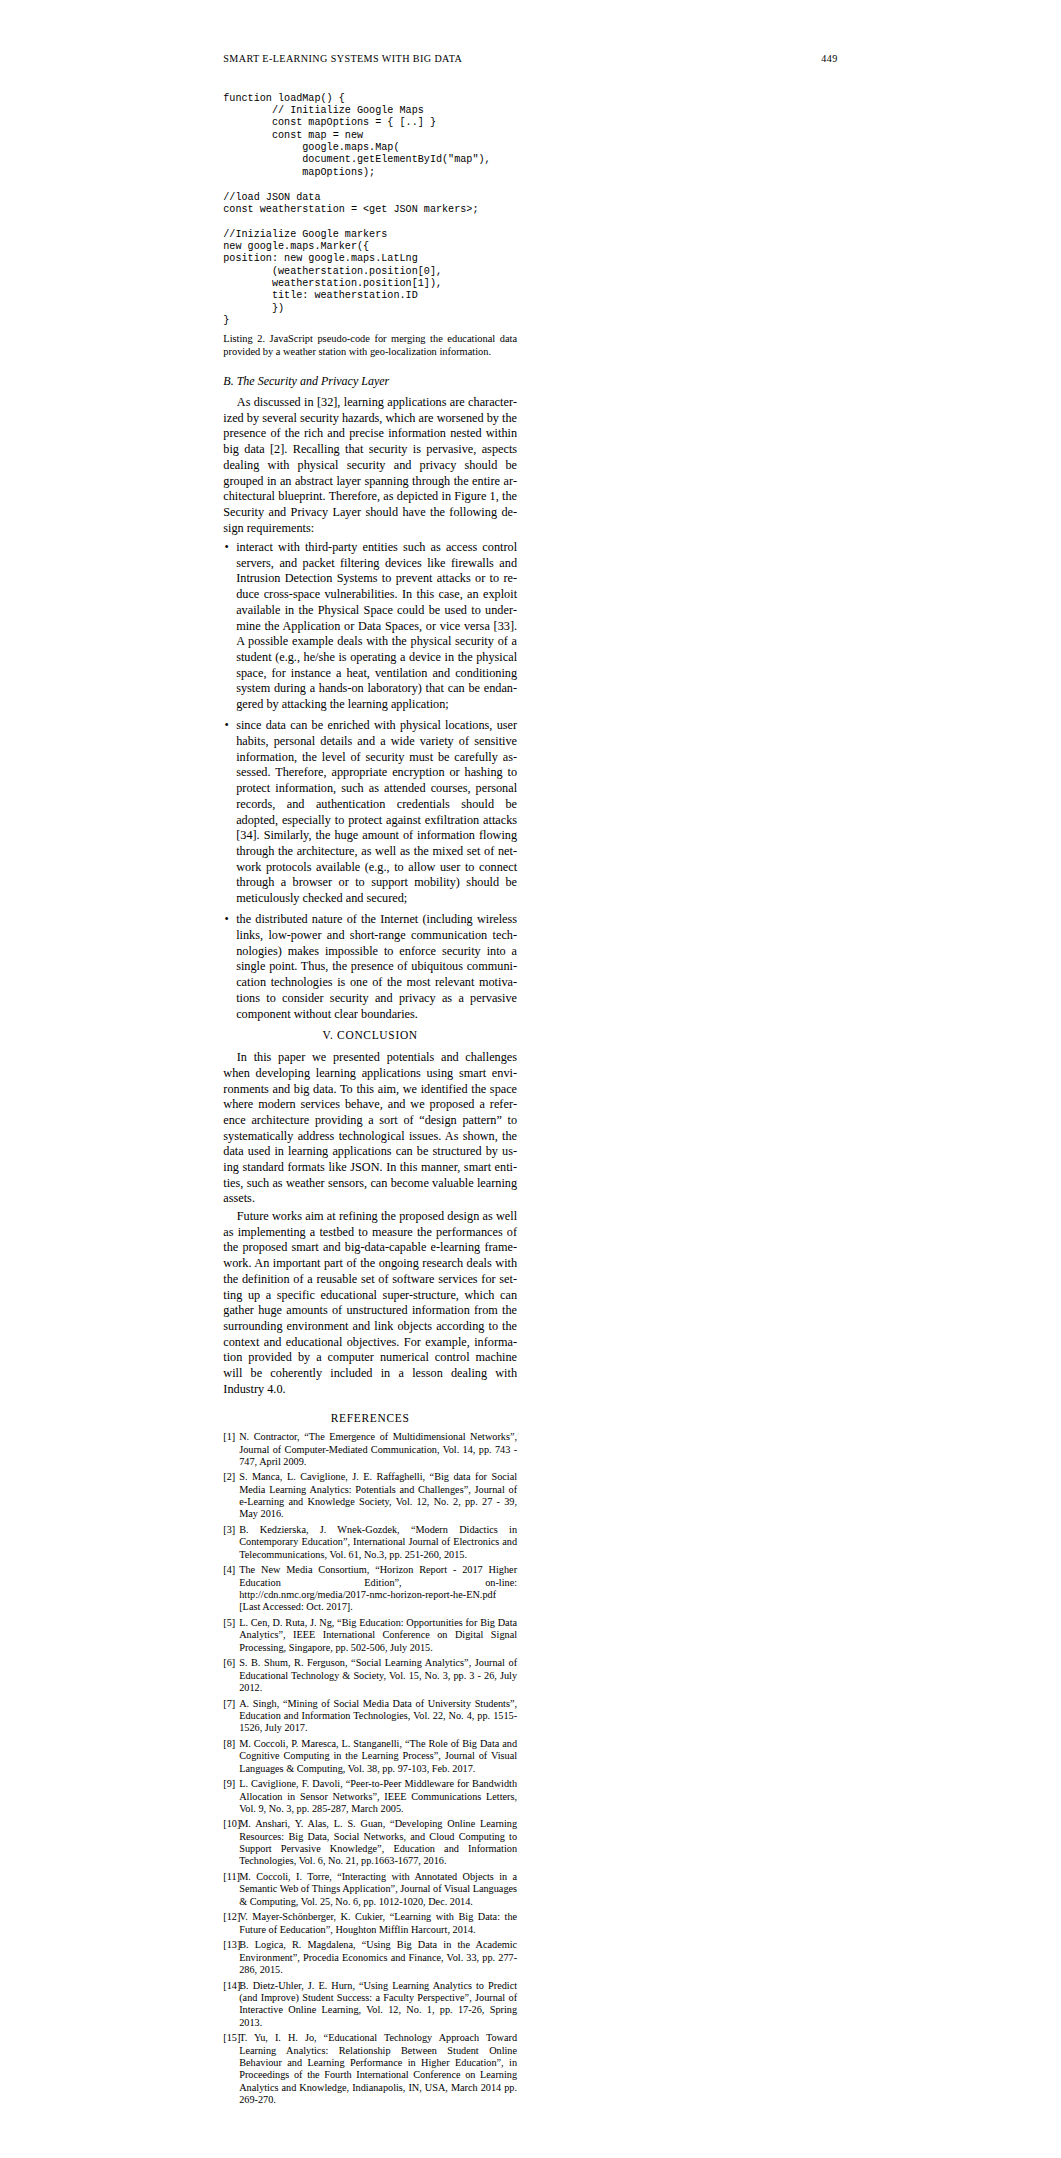Smart e-learning systems with big data 449
function loadMap() {
        // Initialize Google Maps
        const mapOptions = { [..] }
        const map = new
             google.maps.Map(
             document.getElementById("map"),
             mapOptions);

//load JSON data
const weatherstation = <get JSON markers>;

//Inizialize Google markers
new google.maps.Marker({
position: new google.maps.LatLng
        (weatherstation.position[0],
        weatherstation.position[1]),
        title: weatherstation.ID
        })
}
Listing 2. JavaScript pseudo-code for merging the educational data provided by a weather station with geo-localization information.
B. The Security and Privacy Layer
As discussed in [32], learning applications are characterized by several security hazards, which are worsened by the presence of the rich and precise information nested within big data [2]. Recalling that security is pervasive, aspects dealing with physical security and privacy should be grouped in an abstract layer spanning through the entire architectural blueprint. Therefore, as depicted in Figure 1, the Security and Privacy Layer should have the following design requirements:
interact with third-party entities such as access control servers, and packet filtering devices like firewalls and Intrusion Detection Systems to prevent attacks or to reduce cross-space vulnerabilities. In this case, an exploit available in the Physical Space could be used to undermine the Application or Data Spaces, or vice versa [33]. A possible example deals with the physical security of a student (e.g., he/she is operating a device in the physical space, for instance a heat, ventilation and conditioning system during a hands-on laboratory) that can be endangered by attacking the learning application;
since data can be enriched with physical locations, user habits, personal details and a wide variety of sensitive information, the level of security must be carefully assessed. Therefore, appropriate encryption or hashing to protect information, such as attended courses, personal records, and authentication credentials should be adopted, especially to protect against exfiltration attacks [34]. Similarly, the huge amount of information flowing through the architecture, as well as the mixed set of network protocols available (e.g., to allow user to connect through a browser or to support mobility) should be meticulously checked and secured;
the distributed nature of the Internet (including wireless links, low-power and short-range communication technologies) makes impossible to enforce security into a single point. Thus, the presence of ubiquitous communication technologies is one of the most relevant motivations to consider security and privacy as a pervasive component without clear boundaries.
V. Conclusion
In this paper we presented potentials and challenges when developing learning applications using smart environments and big data. To this aim, we identified the space where modern services behave, and we proposed a reference architecture providing a sort of “design pattern” to systematically address technological issues. As shown, the data used in learning applications can be structured by using standard formats like JSON. In this manner, smart entities, such as weather sensors, can become valuable learning assets.
Future works aim at refining the proposed design as well as implementing a testbed to measure the performances of the proposed smart and big-data-capable e-learning framework. An important part of the ongoing research deals with the definition of a reusable set of software services for setting up a specific educational super-structure, which can gather huge amounts of unstructured information from the surrounding environment and link objects according to the context and educational objectives. For example, information provided by a computer numerical control machine will be coherently included in a lesson dealing with Industry 4.0.
References
[1] N. Contractor, “The Emergence of Multidimensional Networks”, Journal of Computer-Mediated Communication, Vol. 14, pp. 743 - 747, April 2009.
[2] S. Manca, L. Caviglione, J. E. Raffaghelli, “Big data for Social Media Learning Analytics: Potentials and Challenges”, Journal of e-Learning and Knowledge Society, Vol. 12, No. 2, pp. 27 - 39, May 2016.
[3] B. Kedzierska, J. Wnek-Gozdek, “Modern Didactics in Contemporary Education”, International Journal of Electronics and Telecommunications, Vol. 61, No.3, pp. 251-260, 2015.
[4] The New Media Consortium, “Horizon Report - 2017 Higher Education Edition”, on-line: http://cdn.nmc.org/media/2017-nmc-horizon-report-he-EN.pdf [Last Accessed: Oct. 2017].
[5] L. Cen, D. Ruta, J. Ng, “Big Education: Opportunities for Big Data Analytics”, IEEE International Conference on Digital Signal Processing, Singapore, pp. 502-506, July 2015.
[6] S. B. Shum, R. Ferguson, “Social Learning Analytics”, Journal of Educational Technology & Society, Vol. 15, No. 3, pp. 3 - 26, July 2012.
[7] A. Singh, “Mining of Social Media Data of University Students”, Education and Information Technologies, Vol. 22, No. 4, pp. 1515-1526, July 2017.
[8] M. Coccoli, P. Maresca, L. Stanganelli, “The Role of Big Data and Cognitive Computing in the Learning Process”, Journal of Visual Languages & Computing, Vol. 38, pp. 97-103, Feb. 2017.
[9] L. Caviglione, F. Davoli, “Peer-to-Peer Middleware for Bandwidth Allocation in Sensor Networks”, IEEE Communications Letters, Vol. 9, No. 3, pp. 285-287, March 2005.
[10] M. Anshari, Y. Alas, L. S. Guan, “Developing Online Learning Resources: Big Data, Social Networks, and Cloud Computing to Support Pervasive Knowledge”, Education and Information Technologies, Vol. 6, No. 21, pp.1663-1677, 2016.
[11] M. Coccoli, I. Torre, “Interacting with Annotated Objects in a Semantic Web of Things Application”, Journal of Visual Languages & Computing, Vol. 25, No. 6, pp. 1012-1020, Dec. 2014.
[12] V. Mayer-Schönberger, K. Cukier, “Learning with Big Data: the Future of Eeducation”, Houghton Mifflin Harcourt, 2014.
[13] B. Logica, R. Magdalena, “Using Big Data in the Academic Environment”, Procedia Economics and Finance, Vol. 33, pp. 277-286, 2015.
[14] B. Dietz-Uhler, J. E. Hurn, “Using Learning Analytics to Predict (and Improve) Student Success: a Faculty Perspective”, Journal of Interactive Online Learning, Vol. 12, No. 1, pp. 17-26, Spring 2013.
[15] T. Yu, I. H. Jo, “Educational Technology Approach Toward Learning Analytics: Relationship Between Student Online Behaviour and Learning Performance in Higher Education”, in Proceedings of the Fourth International Conference on Learning Analytics and Knowledge, Indianapolis, IN, USA, March 2014 pp. 269-270.